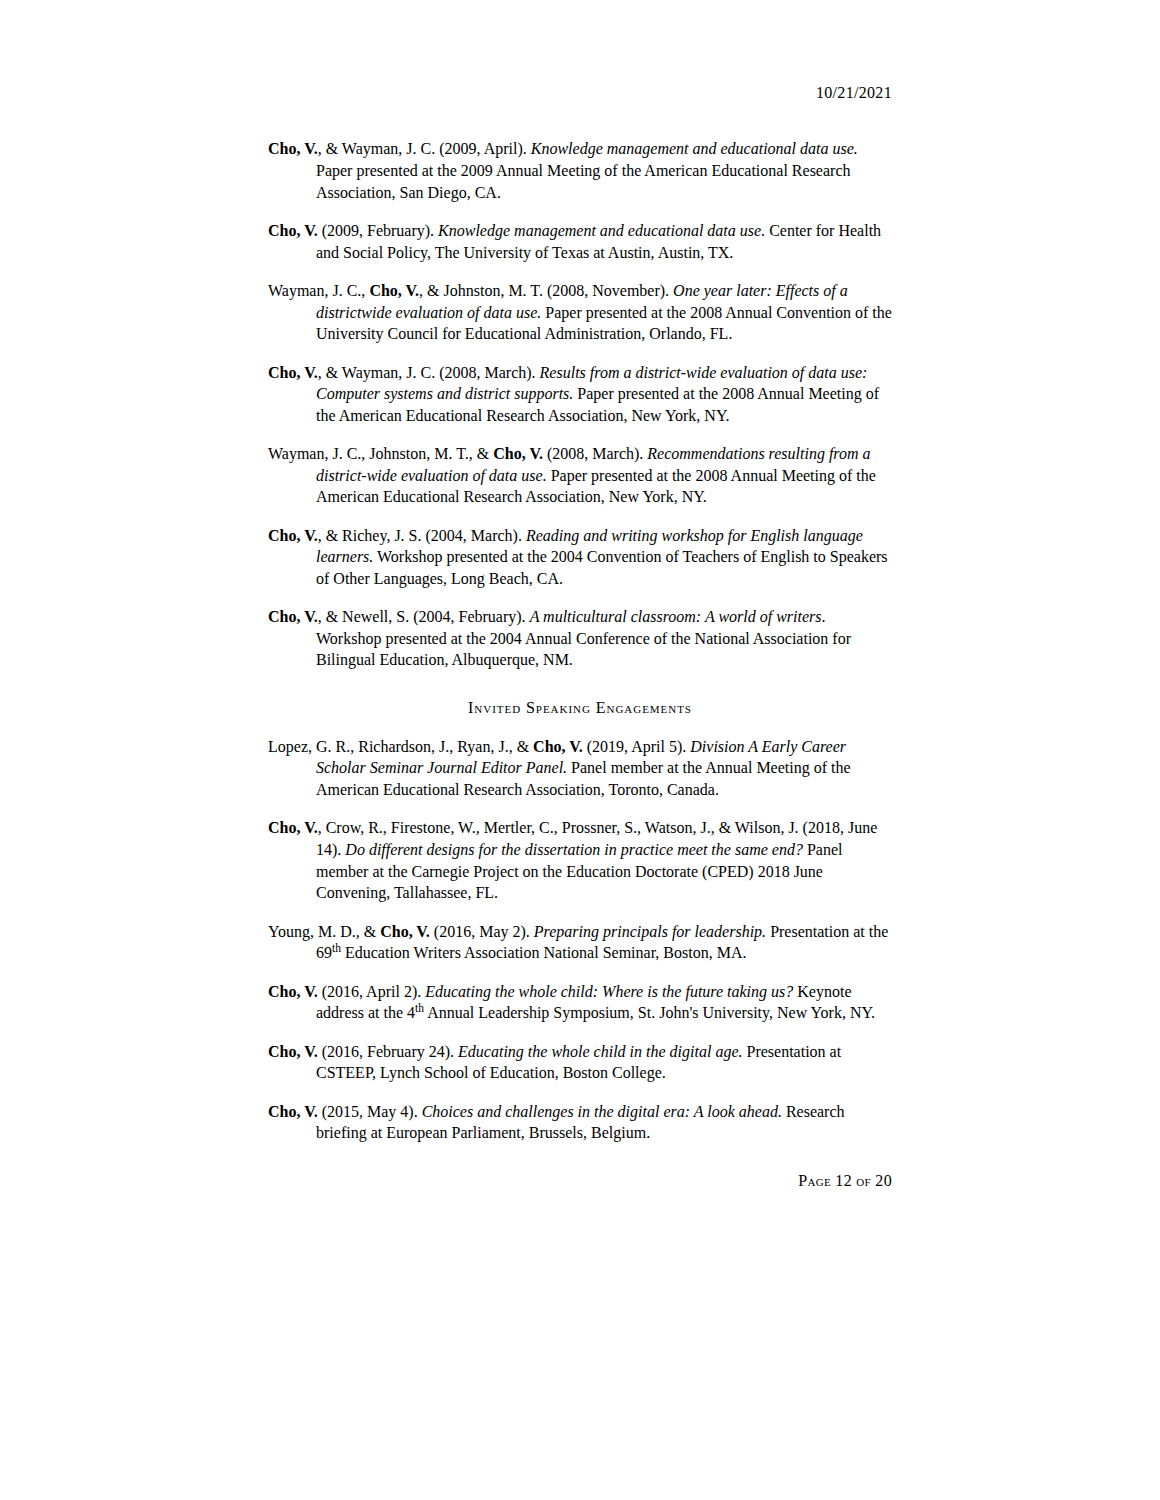10/21/2021
Cho, V., & Wayman, J. C. (2009, April). Knowledge management and educational data use. Paper presented at the 2009 Annual Meeting of the American Educational Research Association, San Diego, CA.
Cho, V. (2009, February). Knowledge management and educational data use. Center for Health and Social Policy, The University of Texas at Austin, Austin, TX.
Wayman, J. C., Cho, V., & Johnston, M. T. (2008, November). One year later: Effects of a districtwide evaluation of data use. Paper presented at the 2008 Annual Convention of the University Council for Educational Administration, Orlando, FL.
Cho, V., & Wayman, J. C. (2008, March). Results from a district-wide evaluation of data use: Computer systems and district supports. Paper presented at the 2008 Annual Meeting of the American Educational Research Association, New York, NY.
Wayman, J. C., Johnston, M. T., & Cho, V. (2008, March). Recommendations resulting from a district-wide evaluation of data use. Paper presented at the 2008 Annual Meeting of the American Educational Research Association, New York, NY.
Cho, V., & Richey, J. S. (2004, March). Reading and writing workshop for English language learners. Workshop presented at the 2004 Convention of Teachers of English to Speakers of Other Languages, Long Beach, CA.
Cho, V., & Newell, S. (2004, February). A multicultural classroom: A world of writers. Workshop presented at the 2004 Annual Conference of the National Association for Bilingual Education, Albuquerque, NM.
Invited Speaking Engagements
Lopez, G. R., Richardson, J., Ryan, J., & Cho, V. (2019, April 5). Division A Early Career Scholar Seminar Journal Editor Panel. Panel member at the Annual Meeting of the American Educational Research Association, Toronto, Canada.
Cho, V., Crow, R., Firestone, W., Mertler, C., Prossner, S., Watson, J., & Wilson, J. (2018, June 14). Do different designs for the dissertation in practice meet the same end? Panel member at the Carnegie Project on the Education Doctorate (CPED) 2018 June Convening, Tallahassee, FL.
Young, M. D., & Cho, V. (2016, May 2). Preparing principals for leadership. Presentation at the 69th Education Writers Association National Seminar, Boston, MA.
Cho, V. (2016, April 2). Educating the whole child: Where is the future taking us? Keynote address at the 4th Annual Leadership Symposium, St. John's University, New York, NY.
Cho, V. (2016, February 24). Educating the whole child in the digital age. Presentation at CSTEEP, Lynch School of Education, Boston College.
Cho, V. (2015, May 4). Choices and challenges in the digital era: A look ahead. Research briefing at European Parliament, Brussels, Belgium.
Page 12 of 20